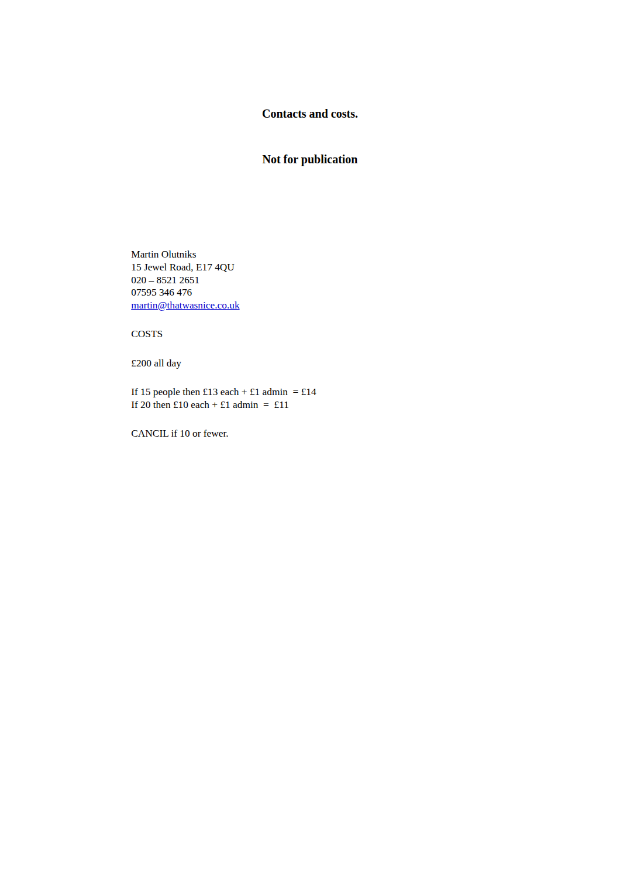Contacts and costs.
Not for publication
Martin Olutniks
15 Jewel Road, E17 4QU
020 – 8521 2651
07595 346 476
martin@thatwasnice.co.uk
COSTS
£200 all day
If 15 people then £13 each + £1 admin = £14
If 20 then £10 each + £1 admin = £11
CANCIL if 10 or fewer.